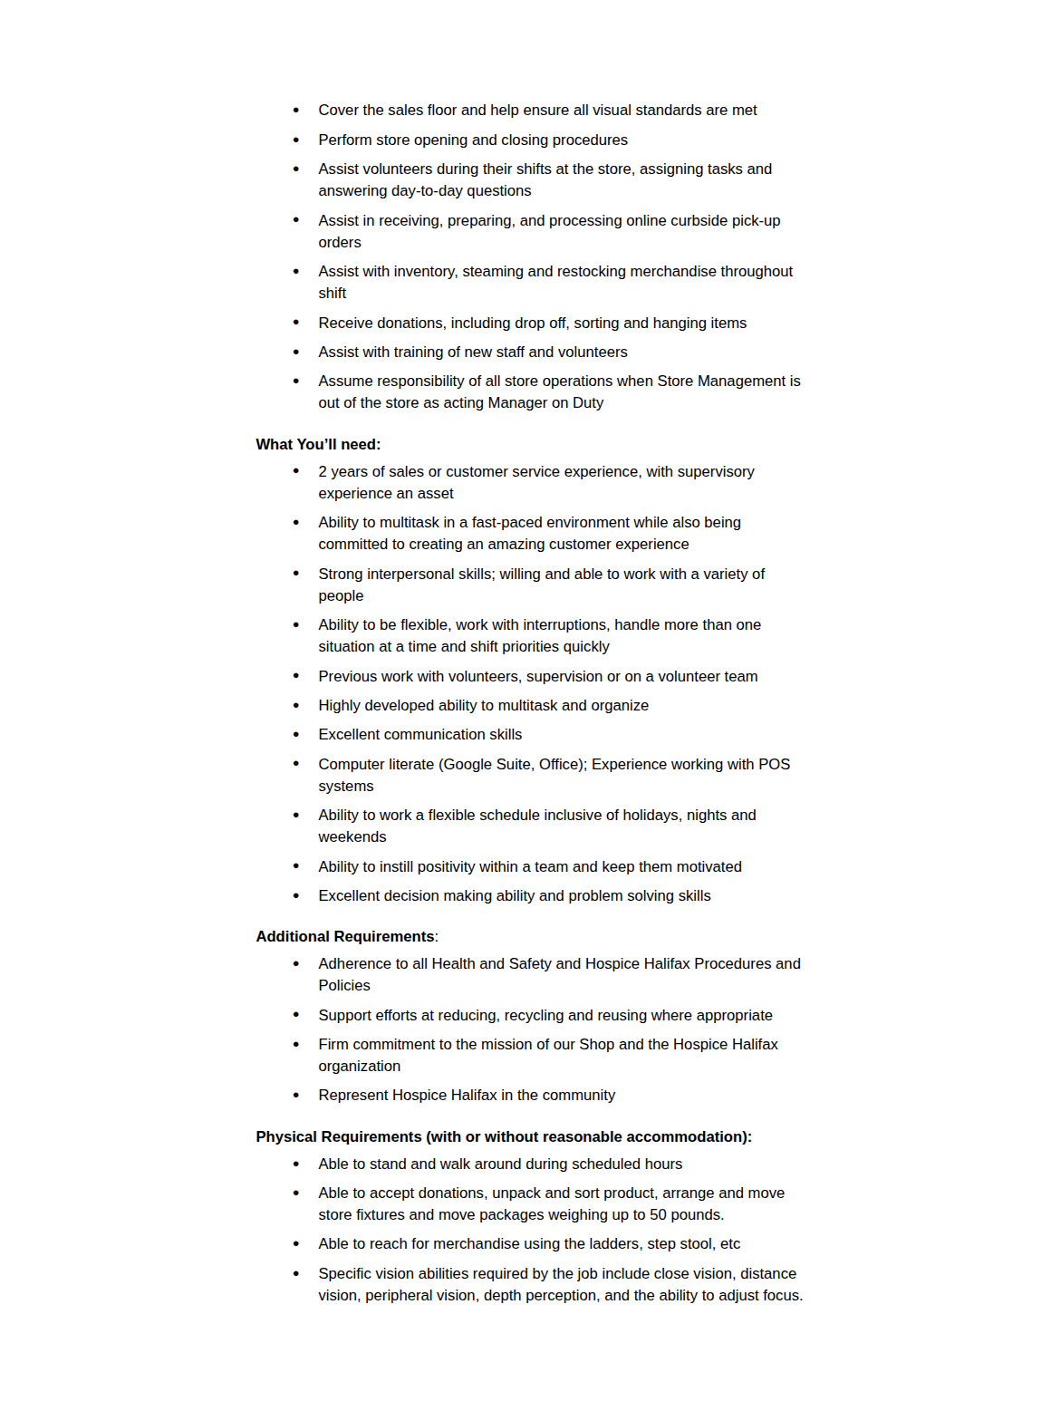Cover the sales floor and help ensure all visual standards are met
Perform store opening and closing procedures
Assist volunteers during their shifts at the store, assigning tasks and answering day-to-day questions
Assist in receiving, preparing, and processing online curbside pick-up orders
Assist with inventory, steaming and restocking merchandise throughout shift
Receive donations, including drop off, sorting and hanging items
Assist with training of new staff and volunteers
Assume responsibility of all store operations when Store Management is out of the store as acting Manager on Duty
What You’ll need:
2 years of sales or customer service experience, with supervisory experience an asset
Ability to multitask in a fast-paced environment while also being committed to creating an amazing customer experience
Strong interpersonal skills; willing and able to work with a variety of people
Ability to be flexible, work with interruptions, handle more than one situation at a time and shift priorities quickly
Previous work with volunteers, supervision or on a volunteer team
Highly developed ability to multitask and organize
Excellent communication skills
Computer literate (Google Suite, Office); Experience working with POS systems
Ability to work a flexible schedule inclusive of holidays, nights and weekends
Ability to instill positivity within a team and keep them motivated
Excellent decision making ability and problem solving skills
Additional Requirements:
Adherence to all Health and Safety and Hospice Halifax Procedures and Policies
Support efforts at reducing, recycling and reusing where appropriate
Firm commitment to the mission of our Shop and the Hospice Halifax organization
Represent Hospice Halifax in the community
Physical Requirements (with or without reasonable accommodation):
Able to stand and walk around during scheduled hours
Able to accept donations, unpack and sort product, arrange and move store fixtures and move packages weighing up to 50 pounds.
Able to reach for merchandise using the ladders, step stool, etc
Specific vision abilities required by the job include close vision, distance vision, peripheral vision, depth perception, and the ability to adjust focus.